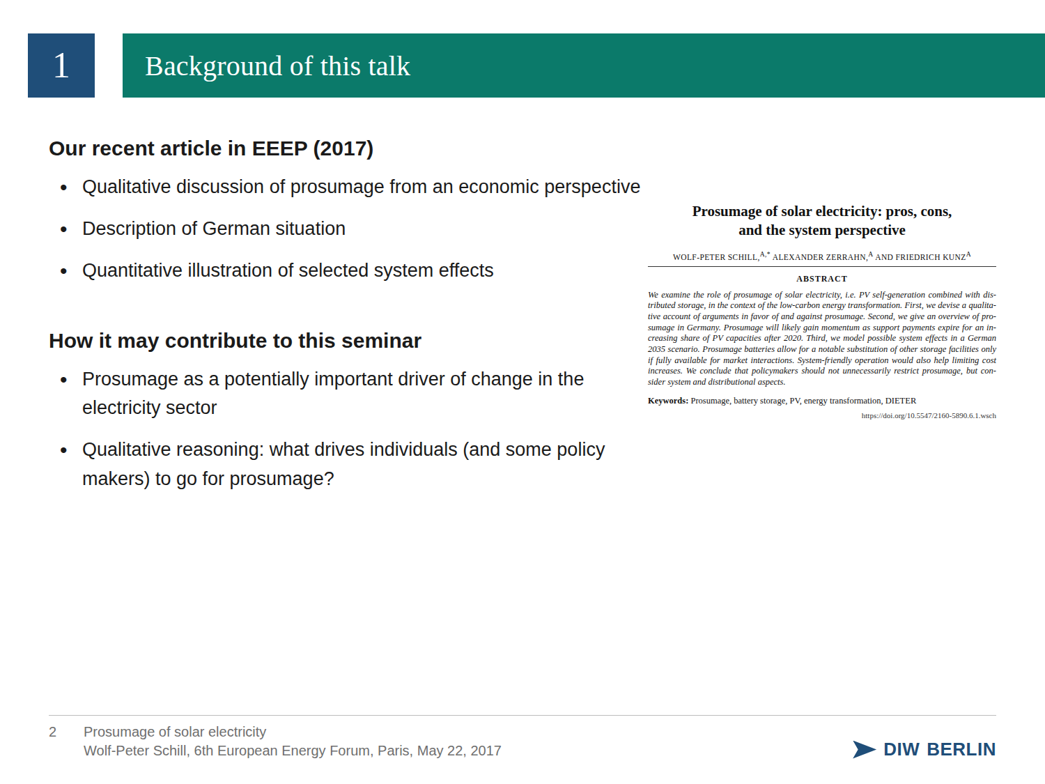1
Background of this talk
Our recent article in EEEP (2017)
Qualitative discussion of prosumage from an economic perspective
Description of German situation
Quantitative illustration of selected system effects
How it may contribute to this seminar
Prosumage as a potentially important driver of change in the electricity sector
Qualitative reasoning: what drives individuals (and some policy makers) to go for prosumage?
Prosumage of solar electricity: pros, cons,
and the system perspective
Wolf-Peter Schill,a,* Alexander Zerrahn,a and Friedrich Kunza
ABSTRACT
We examine the role of prosumage of solar electricity, i.e. PV self-generation combined with distributed storage, in the context of the low-carbon energy transformation. First, we devise a qualitative account of arguments in favor of and against prosumage. Second, we give an overview of prosumage in Germany. Prosumage will likely gain momentum as support payments expire for an increasing share of PV capacities after 2020. Third, we model possible system effects in a German 2035 scenario. Prosumage batteries allow for a notable substitution of other storage facilities only if fully available for market interactions. System-friendly operation would also help limiting cost increases. We conclude that policymakers should not unnecessarily restrict prosumage, but consider system and distributional aspects.
Keywords: Prosumage, battery storage, PV, energy transformation, DIETER
https://doi.org/10.5547/2160-5890.6.1.wsch
2
Prosumage of solar electricity
Wolf-Peter Schill, 6th European Energy Forum, Paris, May 22, 2017
DIW BERLIN